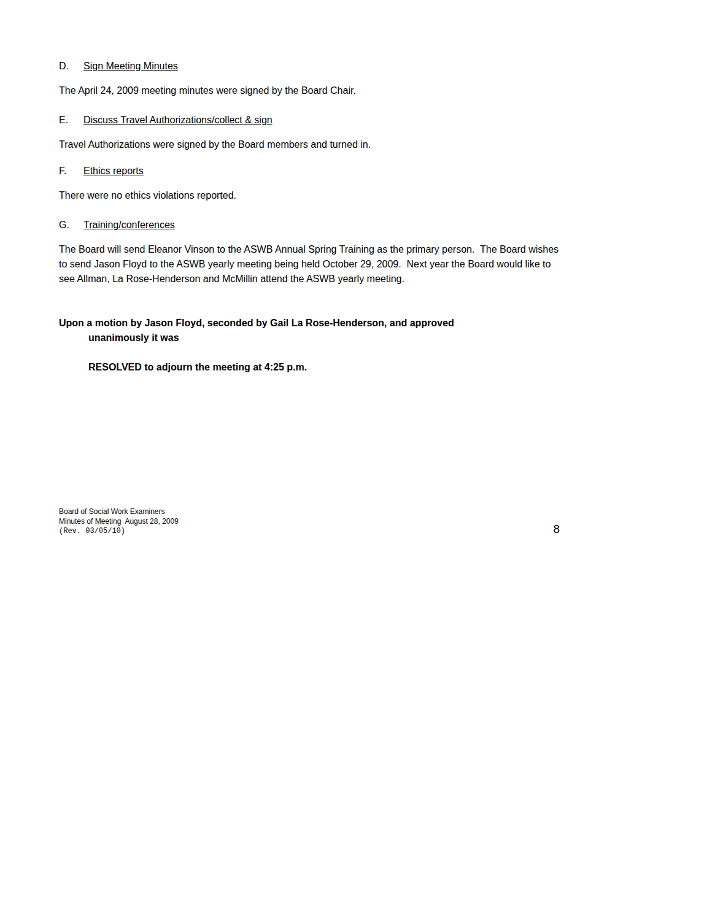D. Sign Meeting Minutes
The April 24, 2009 meeting minutes were signed by the Board Chair.
E. Discuss Travel Authorizations/collect & sign
Travel Authorizations were signed by the Board members and turned in.
F. Ethics reports
There were no ethics violations reported.
G. Training/conferences
The Board will send Eleanor Vinson to the ASWB Annual Spring Training as the primary person. The Board wishes to send Jason Floyd to the ASWB yearly meeting being held October 29, 2009. Next year the Board would like to see Allman, La Rose-Henderson and McMillin attend the ASWB yearly meeting.
Upon a motion by Jason Floyd, seconded by Gail La Rose-Henderson, and approved
unanimously it was
RESOLVED to adjourn the meeting at 4:25 p.m.
Board of Social Work Examiners
Minutes of Meeting August 28, 2009
(Rev. 03/05/10) 8